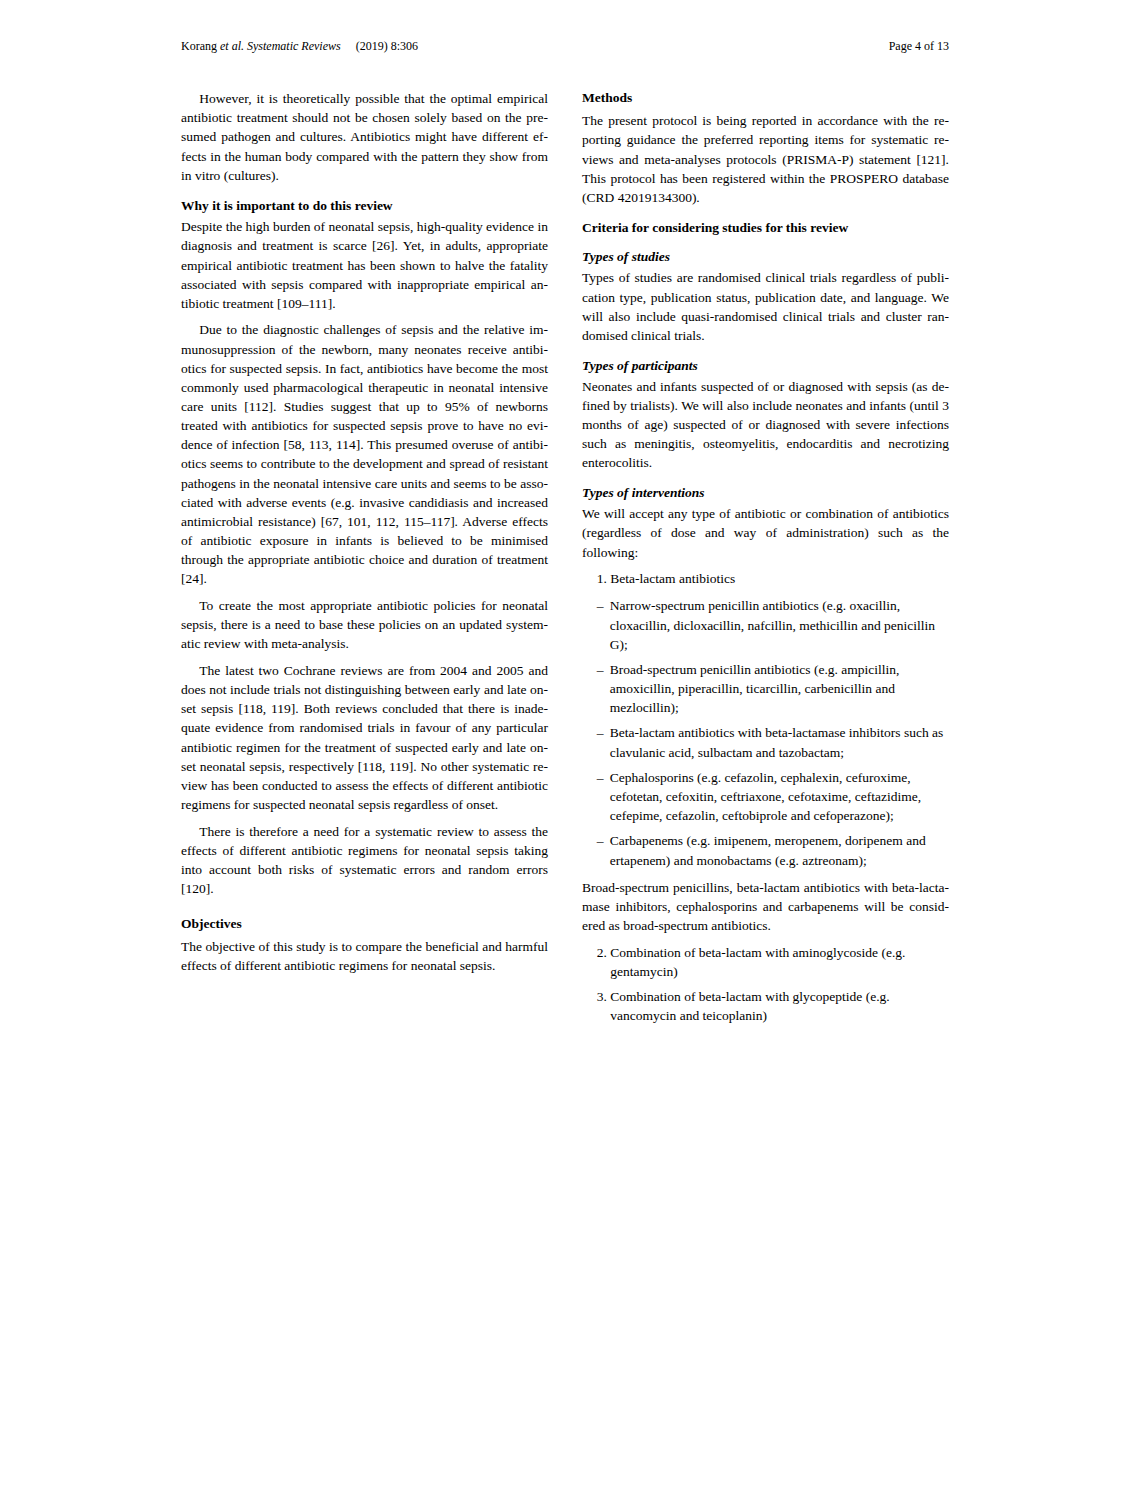Korang et al. Systematic Reviews (2019) 8:306
Page 4 of 13
However, it is theoretically possible that the optimal empirical antibiotic treatment should not be chosen solely based on the presumed pathogen and cultures. Antibiotics might have different effects in the human body compared with the pattern they show from in vitro (cultures).
Why it is important to do this review
Despite the high burden of neonatal sepsis, high-quality evidence in diagnosis and treatment is scarce [26]. Yet, in adults, appropriate empirical antibiotic treatment has been shown to halve the fatality associated with sepsis compared with inappropriate empirical antibiotic treatment [109–111].
Due to the diagnostic challenges of sepsis and the relative immunosuppression of the newborn, many neonates receive antibiotics for suspected sepsis. In fact, antibiotics have become the most commonly used pharmacological therapeutic in neonatal intensive care units [112]. Studies suggest that up to 95% of newborns treated with antibiotics for suspected sepsis prove to have no evidence of infection [58, 113, 114]. This presumed overuse of antibiotics seems to contribute to the development and spread of resistant pathogens in the neonatal intensive care units and seems to be associated with adverse events (e.g. invasive candidiasis and increased antimicrobial resistance) [67, 101, 112, 115–117]. Adverse effects of antibiotic exposure in infants is believed to be minimised through the appropriate antibiotic choice and duration of treatment [24].
To create the most appropriate antibiotic policies for neonatal sepsis, there is a need to base these policies on an updated systematic review with meta-analysis.
The latest two Cochrane reviews are from 2004 and 2005 and does not include trials not distinguishing between early and late onset sepsis [118, 119]. Both reviews concluded that there is inadequate evidence from randomised trials in favour of any particular antibiotic regimen for the treatment of suspected early and late onset neonatal sepsis, respectively [118, 119]. No other systematic review has been conducted to assess the effects of different antibiotic regimens for suspected neonatal sepsis regardless of onset.
There is therefore a need for a systematic review to assess the effects of different antibiotic regimens for neonatal sepsis taking into account both risks of systematic errors and random errors [120].
Objectives
The objective of this study is to compare the beneficial and harmful effects of different antibiotic regimens for neonatal sepsis.
Methods
The present protocol is being reported in accordance with the reporting guidance the preferred reporting items for systematic reviews and meta-analyses protocols (PRISMA-P) statement [121]. This protocol has been registered within the PROSPERO database (CRD 42019134300).
Criteria for considering studies for this review
Types of studies
Types of studies are randomised clinical trials regardless of publication type, publication status, publication date, and language. We will also include quasi-randomised clinical trials and cluster randomised clinical trials.
Types of participants
Neonates and infants suspected of or diagnosed with sepsis (as defined by trialists). We will also include neonates and infants (until 3 months of age) suspected of or diagnosed with severe infections such as meningitis, osteomyelitis, endocarditis and necrotizing enterocolitis.
Types of interventions
We will accept any type of antibiotic or combination of antibiotics (regardless of dose and way of administration) such as the following:
Beta-lactam antibiotics
Narrow-spectrum penicillin antibiotics (e.g. oxacillin, cloxacillin, dicloxacillin, nafcillin, methicillin and penicillin G);
Broad-spectrum penicillin antibiotics (e.g. ampicillin, amoxicillin, piperacillin, ticarcillin, carbenicillin and mezlocillin);
Beta-lactam antibiotics with beta-lactamase inhibitors such as clavulanic acid, sulbactam and tazobactam;
Cephalosporins (e.g. cefazolin, cephalexin, cefuroxime, cefotetan, cefoxitin, ceftriaxone, cefotaxime, ceftazidime, cefepime, cefazolin, ceftobiprole and cefoperazone);
Carbapenems (e.g. imipenem, meropenem, doripenem and ertapenem) and monobactams (e.g. aztreonam);
Broad-spectrum penicillins, beta-lactam antibiotics with beta-lactamase inhibitors, cephalosporins and carbapenems will be considered as broad-spectrum antibiotics.
Combination of beta-lactam with aminoglycoside (e.g. gentamycin)
Combination of beta-lactam with glycopeptide (e.g. vancomycin and teicoplanin)